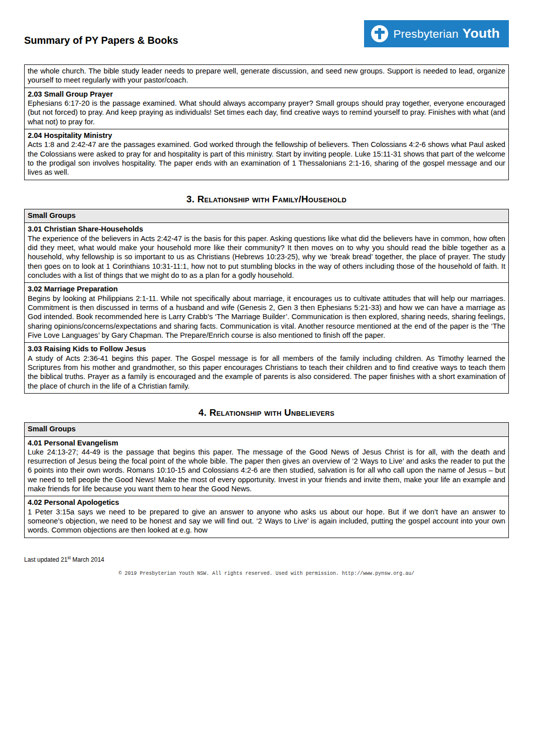Summary of PY Papers & Books
Presbyterian Youth
| the whole church. The bible study leader needs to prepare well, generate discussion, and seed new groups. Support is needed to lead, organize yourself to meet regularly with your pastor/coach. |
| 2.03 Small Group Prayer Ephesians 6:17-20 is the passage examined. What should always accompany prayer? Small groups should pray together, everyone encouraged (but not forced) to pray. And keep praying as individuals! Set times each day, find creative ways to remind yourself to pray. Finishes with what (and what not) to pray for. |
| 2.04 Hospitality Ministry Acts 1:8 and 2:42-47 are the passages examined. God worked through the fellowship of believers. Then Colossians 4:2-6 shows what Paul asked the Colossians were asked to pray for and hospitality is part of this ministry. Start by inviting people. Luke 15:11-31 shows that part of the welcome to the prodigal son involves hospitality. The paper ends with an examination of 1 Thessalonians 2:1-16, sharing of the gospel message and our lives as well. |
3. Relationship with Family/Household
| Small Groups |
| 3.01 Christian Share-Households The experience of the believers in Acts 2:42-47 is the basis for this paper. Asking questions like what did the believers have in common, how often did they meet, what would make your household more like their community? It then moves on to why you should read the bible together as a household, why fellowship is so important to us as Christians (Hebrews 10:23-25), why we ‘break bread’ together, the place of prayer. The study then goes on to look at 1 Corinthians 10:31-11:1, how not to put stumbling blocks in the way of others including those of the household of faith. It concludes with a list of things that we might do to as a plan for a godly household. |
| 3.02 Marriage Preparation Begins by looking at Philippians 2:1-11. While not specifically about marriage, it encourages us to cultivate attitudes that will help our marriages. Commitment is then discussed in terms of a husband and wife (Genesis 2, Gen 3 then Ephesians 5:21-33) and how we can have a marriage as God intended. Book recommended here is Larry Crabb’s ‘The Marriage Builder’. Communication is then explored, sharing needs, sharing feelings, sharing opinions/concerns/expectations and sharing facts. Communication is vital. Another resource mentioned at the end of the paper is the ‘The Five Love Languages’ by Gary Chapman. The Prepare/Enrich course is also mentioned to finish off the paper. |
| 3.03 Raising Kids to Follow Jesus A study of Acts 2:36-41 begins this paper. The Gospel message is for all members of the family including children. As Timothy learned the Scriptures from his mother and grandmother, so this paper encourages Christians to teach their children and to find creative ways to teach them the biblical truths. Prayer as a family is encouraged and the example of parents is also considered. The paper finishes with a short examination of the place of church in the life of a Christian family. |
4. Relationship with Unbelievers
| Small Groups |
| 4.01 Personal Evangelism Luke 24:13-27; 44-49 is the passage that begins this paper. The message of the Good News of Jesus Christ is for all, with the death and resurrection of Jesus being the focal point of the whole bible. The paper then gives an overview of ‘2 Ways to Live’ and asks the reader to put the 6 points into their own words. Romans 10:10-15 and Colossians 4:2-6 are then studied, salvation is for all who call upon the name of Jesus – but we need to tell people the Good News! Make the most of every opportunity. Invest in your friends and invite them, make your life an example and make friends for life because you want them to hear the Good News. |
| 4.02 Personal Apologetics 1 Peter 3:15a says we need to be prepared to give an answer to anyone who asks us about our hope. But if we don’t have an answer to someone’s objection, we need to be honest and say we will find out. ‘2 Ways to Live’ is again included, putting the gospel account into your own words. Common objections are then looked at e.g. how |
Last updated 21st March 2014
© 2019 Presbyterian Youth NSW. All rights reserved. Used with permission. http://www.pynsw.org.au/